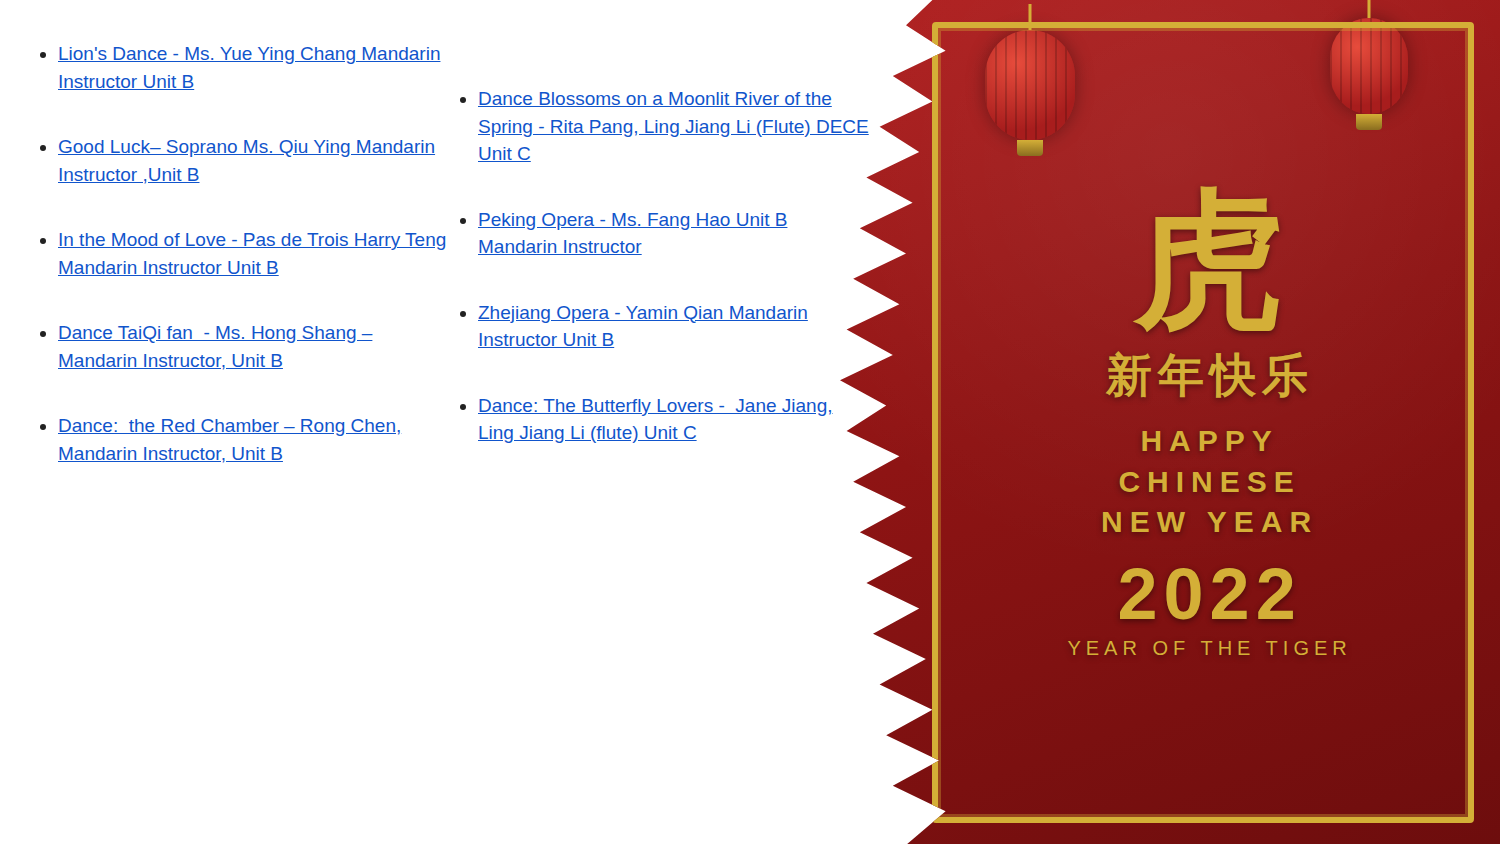Lion's Dance - Ms. Yue Ying Chang Mandarin Instructor Unit B
Good Luck– Soprano Ms. Qiu Ying Mandarin Instructor ,Unit B
In the Mood of Love - Pas de Trois Harry Teng Mandarin Instructor Unit B
Dance TaiQi fan - Ms. Hong Shang – Mandarin Instructor, Unit B
Dance: the Red Chamber – Rong Chen, Mandarin Instructor, Unit B
Dance Blossoms on a Moonlit River of the Spring - Rita Pang, Ling Jiang Li (Flute) DECE Unit C
Peking Opera - Ms. Fang Hao Unit B Mandarin Instructor
Zhejiang Opera - Yamin Qian Mandarin Instructor Unit B
Dance: The Butterfly Lovers - Jane Jiang, Ling Jiang Li (flute) Unit C
虎
新年快乐
Happy
Chinese
New Year
2022
Year of the Tiger